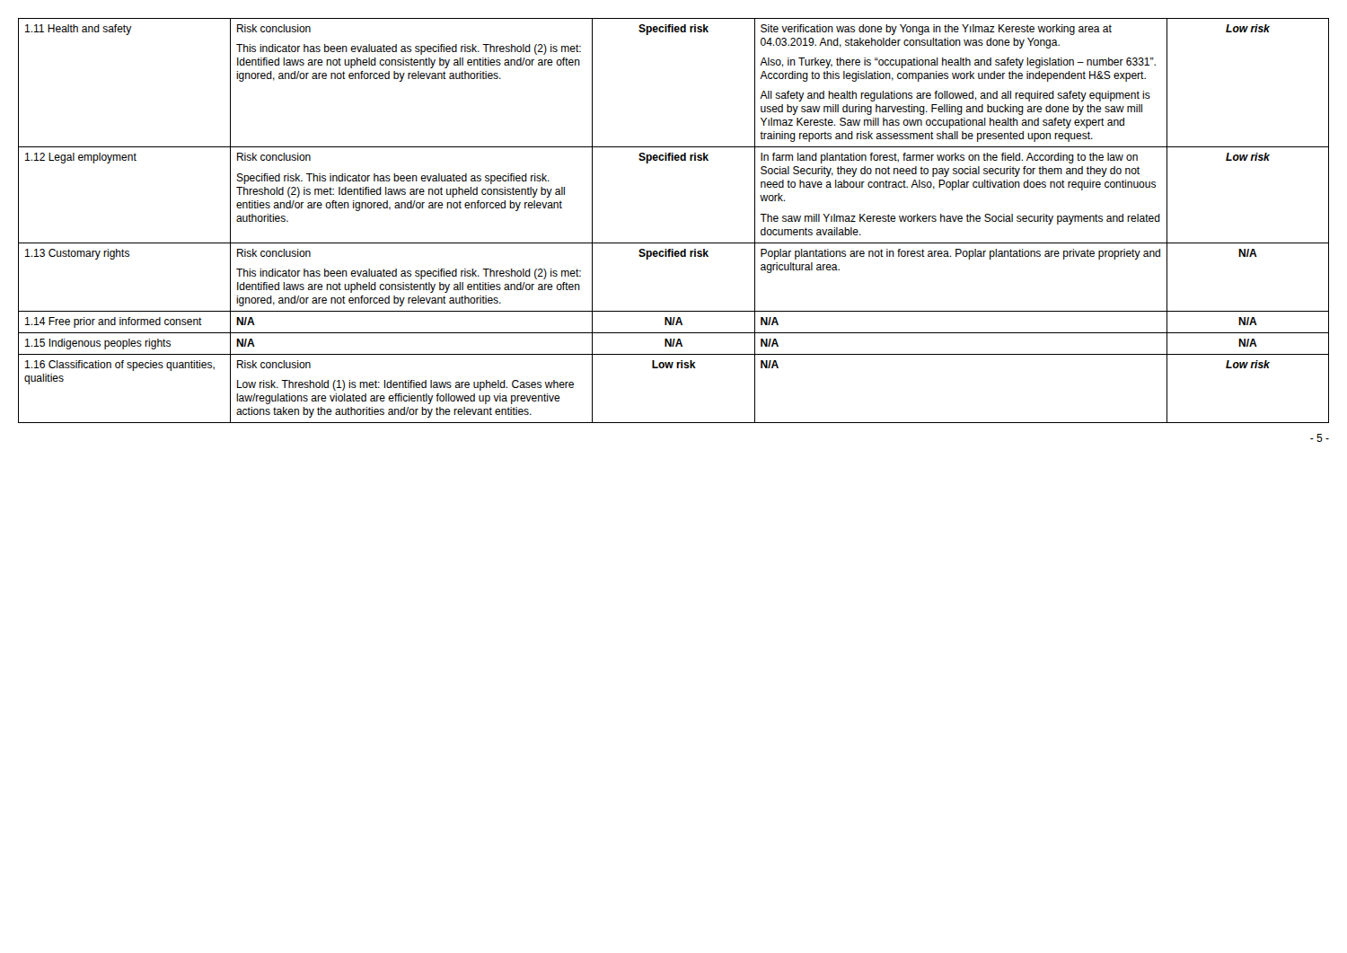| 1.11 Health and safety | Risk conclusion This indicator has been evaluated as specified risk. Threshold (2) is met: Identified laws are not upheld consistently by all entities and/or are often ignored, and/or are not enforced by relevant authorities. | Specified risk | Site verification was done by Yonga in the Yılmaz Kereste working area at 04.03.2019. And, stakeholder consultation was done by Yonga. Also, in Turkey, there is “occupational health and safety legislation – number 6331”. According to this legislation, companies work under the independent H&S expert. All safety and health regulations are followed, and all required safety equipment is used by saw mill during harvesting. Felling and bucking are done by the saw mill Yılmaz Kereste. Saw mill has own occupational health and safety expert and training reports and risk assessment shall be presented upon request. | Low risk |
| 1.12 Legal employment | Risk conclusion Specified risk. This indicator has been evaluated as specified risk. Threshold (2) is met: Identified laws are not upheld consistently by all entities and/or are often ignored, and/or are not enforced by relevant authorities. | Specified risk | In farm land plantation forest, farmer works on the field. According to the law on Social Security, they do not need to pay social security for them and they do not need to have a labour contract. Also, Poplar cultivation does not require continuous work. The saw mill Yılmaz Kereste workers have the Social security payments and related documents available. | Low risk |
| 1.13 Customary rights | Risk conclusion This indicator has been evaluated as specified risk. Threshold (2) is met: Identified laws are not upheld consistently by all entities and/or are often ignored, and/or are not enforced by relevant authorities. | Specified risk | Poplar plantations are not in forest area. Poplar plantations are private propriety and agricultural area. | N/A |
| 1.14 Free prior and informed consent | N/A | N/A | N/A | N/A |
| 1.15 Indigenous peoples rights | N/A | N/A | N/A | N/A |
| 1.16 Classification of species quantities, qualities | Risk conclusion Low risk. Threshold (1) is met: Identified laws are upheld. Cases where law/regulations are violated are efficiently followed up via preventive actions taken by the authorities and/or by the relevant entities. | Low risk | N/A | Low risk |
- 5 -